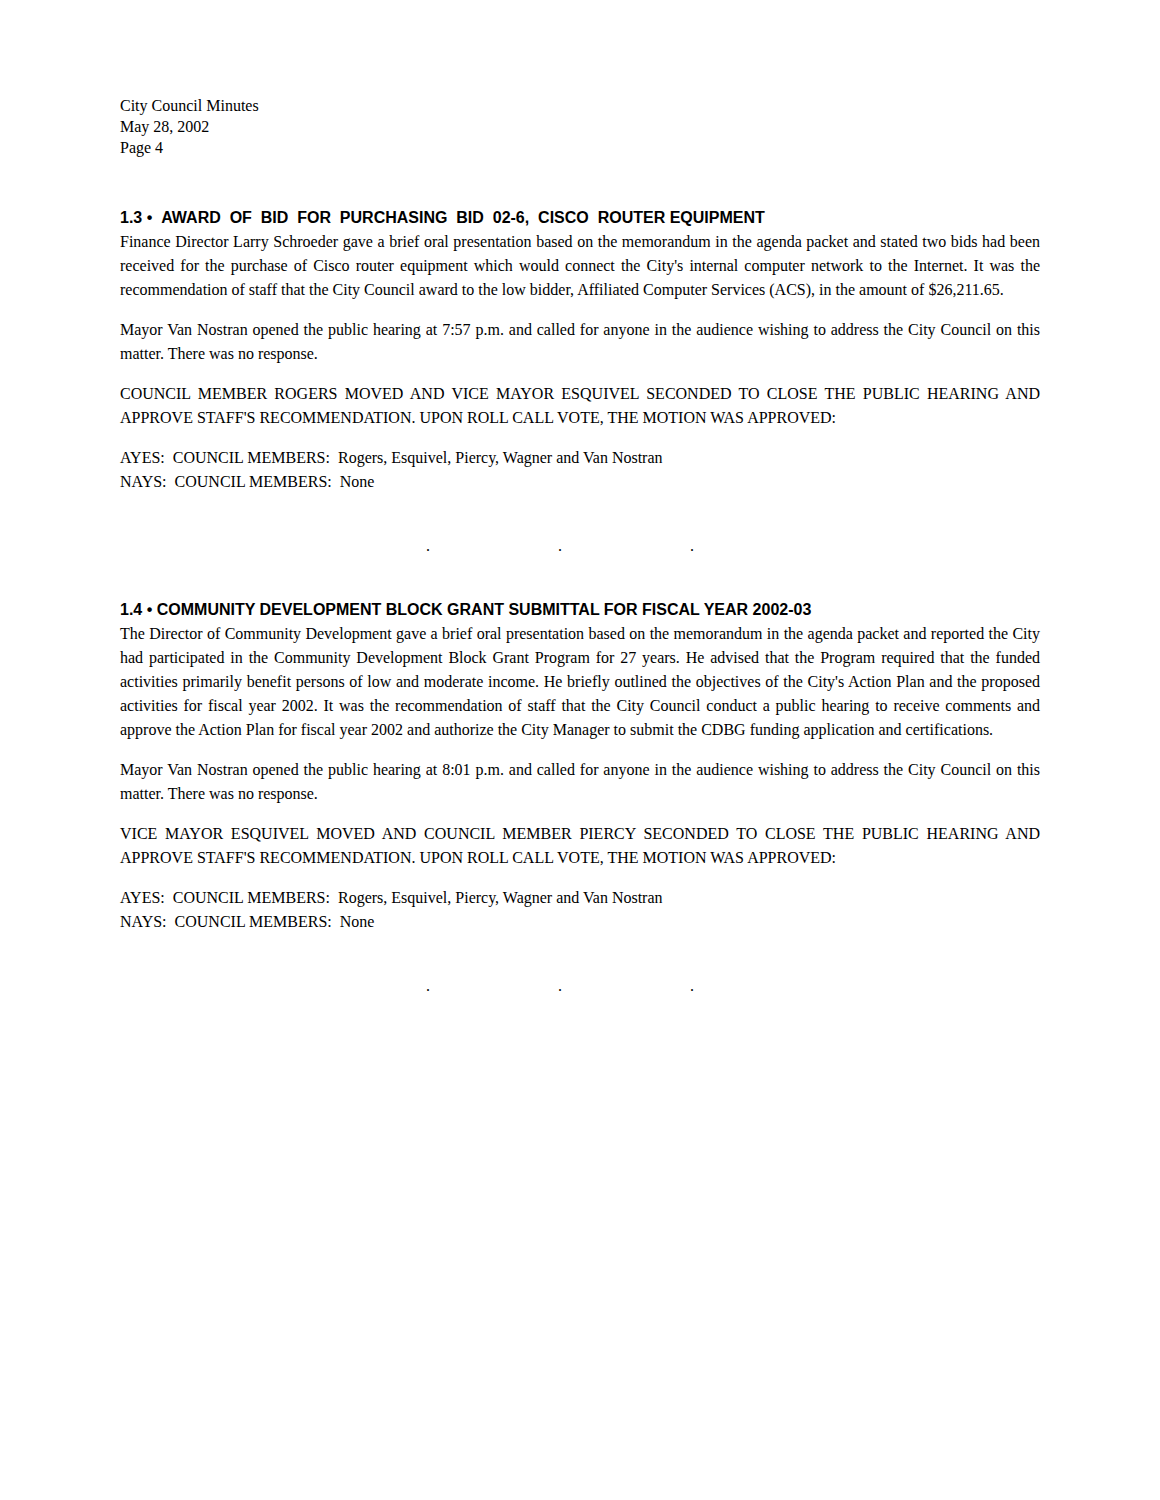City Council Minutes
May 28, 2002
Page 4
1.3 • AWARD OF BID FOR PURCHASING BID 02-6, CISCO ROUTER EQUIPMENT
Finance Director Larry Schroeder gave a brief oral presentation based on the memorandum in the agenda packet and stated two bids had been received for the purchase of Cisco router equipment which would connect the City's internal computer network to the Internet. It was the recommendation of staff that the City Council award to the low bidder, Affiliated Computer Services (ACS), in the amount of $26,211.65.
Mayor Van Nostran opened the public hearing at 7:57 p.m. and called for anyone in the audience wishing to address the City Council on this matter. There was no response.
COUNCIL MEMBER ROGERS MOVED AND VICE MAYOR ESQUIVEL SECONDED TO CLOSE THE PUBLIC HEARING AND APPROVE STAFF'S RECOMMENDATION. UPON ROLL CALL VOTE, THE MOTION WAS APPROVED:
AYES: COUNCIL MEMBERS: Rogers, Esquivel, Piercy, Wagner and Van Nostran
NAYS: COUNCIL MEMBERS: None
. . .
1.4 • COMMUNITY DEVELOPMENT BLOCK GRANT SUBMITTAL FOR FISCAL YEAR 2002-03
The Director of Community Development gave a brief oral presentation based on the memorandum in the agenda packet and reported the City had participated in the Community Development Block Grant Program for 27 years. He advised that the Program required that the funded activities primarily benefit persons of low and moderate income. He briefly outlined the objectives of the City's Action Plan and the proposed activities for fiscal year 2002. It was the recommendation of staff that the City Council conduct a public hearing to receive comments and approve the Action Plan for fiscal year 2002 and authorize the City Manager to submit the CDBG funding application and certifications.
Mayor Van Nostran opened the public hearing at 8:01 p.m. and called for anyone in the audience wishing to address the City Council on this matter. There was no response.
VICE MAYOR ESQUIVEL MOVED AND COUNCIL MEMBER PIERCY SECONDED TO CLOSE THE PUBLIC HEARING AND APPROVE STAFF'S RECOMMENDATION. UPON ROLL CALL VOTE, THE MOTION WAS APPROVED:
AYES: COUNCIL MEMBERS: Rogers, Esquivel, Piercy, Wagner and Van Nostran
NAYS: COUNCIL MEMBERS: None
. . .